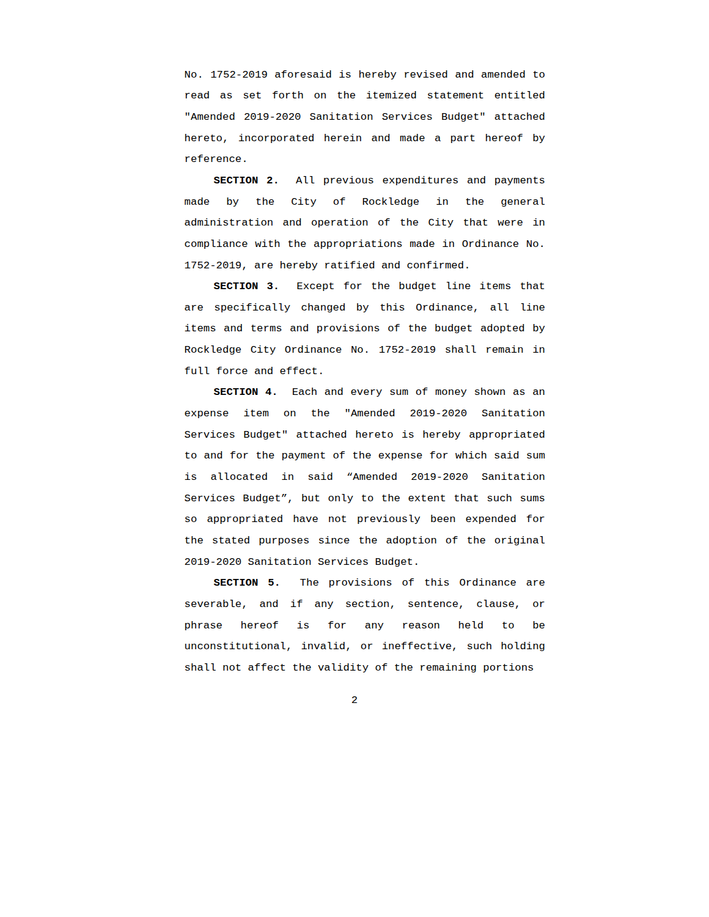No. 1752-2019 aforesaid is hereby revised and amended to read as set forth on the itemized statement entitled "Amended 2019-2020 Sanitation Services Budget" attached hereto, incorporated herein and made a part hereof by reference.
SECTION 2. All previous expenditures and payments made by the City of Rockledge in the general administration and operation of the City that were in compliance with the appropriations made in Ordinance No. 1752-2019, are hereby ratified and confirmed.
SECTION 3. Except for the budget line items that are specifically changed by this Ordinance, all line items and terms and provisions of the budget adopted by Rockledge City Ordinance No. 1752-2019 shall remain in full force and effect.
SECTION 4. Each and every sum of money shown as an expense item on the "Amended 2019-2020 Sanitation Services Budget" attached hereto is hereby appropriated to and for the payment of the expense for which said sum is allocated in said “Amended 2019-2020 Sanitation Services Budget”, but only to the extent that such sums so appropriated have not previously been expended for the stated purposes since the adoption of the original 2019-2020 Sanitation Services Budget.
SECTION 5. The provisions of this Ordinance are severable, and if any section, sentence, clause, or phrase hereof is for any reason held to be unconstitutional, invalid, or ineffective, such holding shall not affect the validity of the remaining portions
2